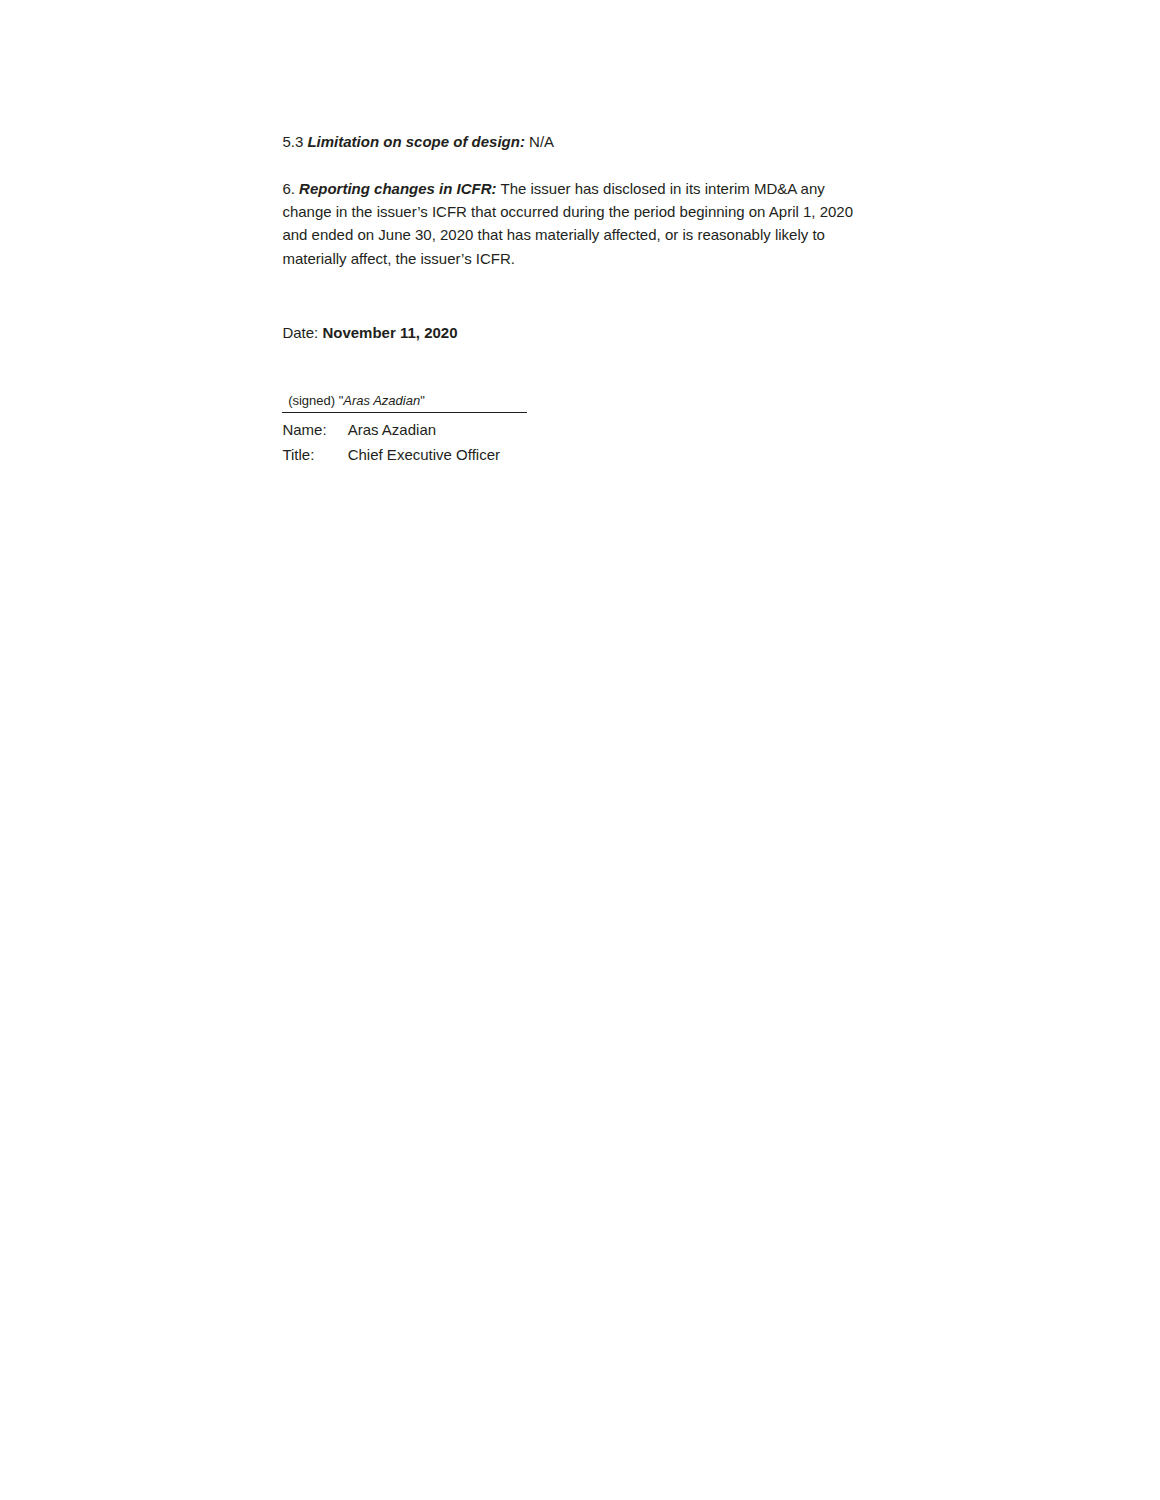5.3 Limitation on scope of design: N/A
6. Reporting changes in ICFR: The issuer has disclosed in its interim MD&A any change in the issuer’s ICFR that occurred during the period beginning on April 1, 2020 and ended on June 30, 2020 that has materially affected, or is reasonably likely to materially affect, the issuer’s ICFR.
Date: November 11, 2020
(signed) "Aras Azadian"
| Name: | Aras Azadian |
| Title: | Chief Executive Officer |